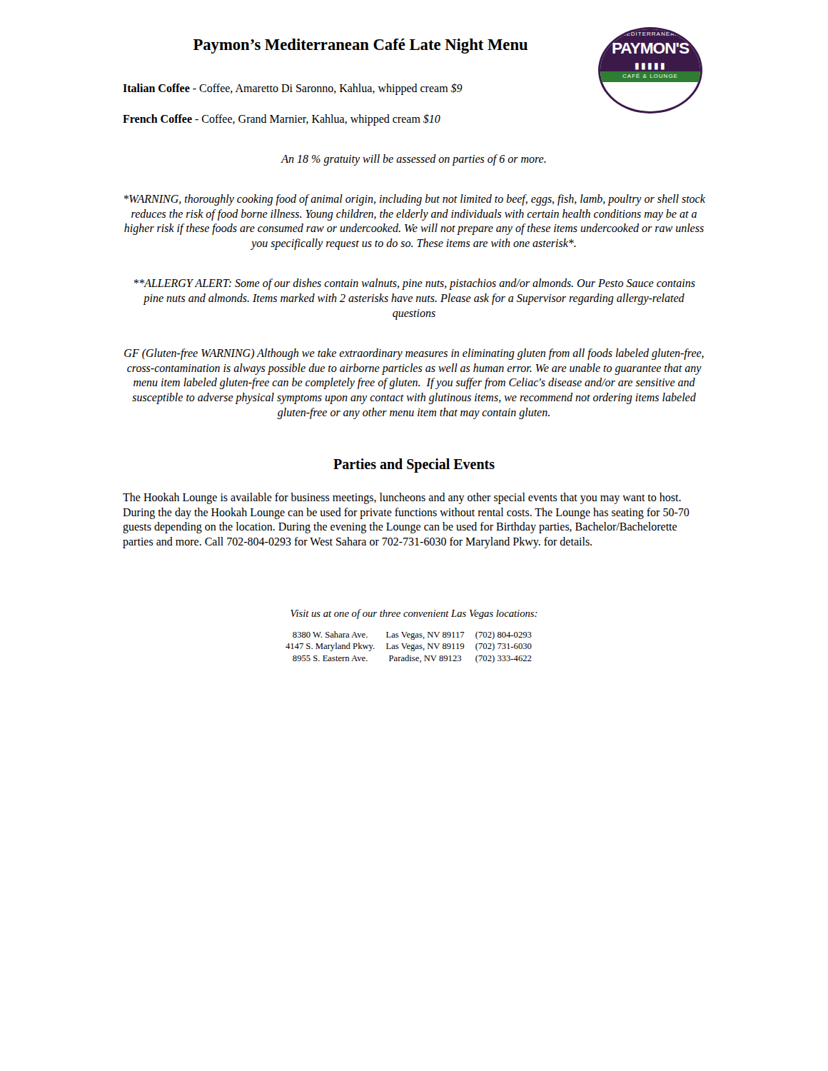MEDITERRANEAN
PAYMON'S
▮▮▮▮▮
CAFÉ & LOUNGE
Paymon’s Mediterranean Café Late Night Menu
Italian Coffee - Coffee, Amaretto Di Saronno, Kahlua, whipped cream $9
French Coffee - Coffee, Grand Marnier, Kahlua, whipped cream $10
An 18 % gratuity will be assessed on parties of 6 or more.
*WARNING, thoroughly cooking food of animal origin, including but not limited to beef, eggs, fish, lamb, poultry or shell stock reduces the risk of food borne illness. Young children, the elderly and individuals with certain health conditions may be at a higher risk if these foods are consumed raw or undercooked. We will not prepare any of these items undercooked or raw unless you specifically request us to do so. These items are with one asterisk*.
**ALLERGY ALERT: Some of our dishes contain walnuts, pine nuts, pistachios and/or almonds. Our Pesto Sauce contains pine nuts and almonds. Items marked with 2 asterisks have nuts. Please ask for a Supervisor regarding allergy-related questions
GF (Gluten-free WARNING) Although we take extraordinary measures in eliminating gluten from all foods labeled gluten-free, cross-contamination is always possible due to airborne particles as well as human error. We are unable to guarantee that any menu item labeled gluten-free can be completely free of gluten. If you suffer from Celiac's disease and/or are sensitive and susceptible to adverse physical symptoms upon any contact with glutinous items, we recommend not ordering items labeled gluten-free or any other menu item that may contain gluten.
Parties and Special Events
The Hookah Lounge is available for business meetings, luncheons and any other special events that you may want to host. During the day the Hookah Lounge can be used for private functions without rental costs. The Lounge has seating for 50-70 guests depending on the location. During the evening the Lounge can be used for Birthday parties, Bachelor/Bachelorette parties and more. Call 702-804-0293 for West Sahara or 702-731-6030 for Maryland Pkwy. for details.
Visit us at one of our three convenient Las Vegas locations:
| 8380 W. Sahara Ave. | Las Vegas, NV 89117 | (702) 804-0293 |
| 4147 S. Maryland Pkwy. | Las Vegas, NV 89119 | (702) 731-6030 |
| 8955 S. Eastern Ave. | Paradise, NV 89123 | (702) 333-4622 |